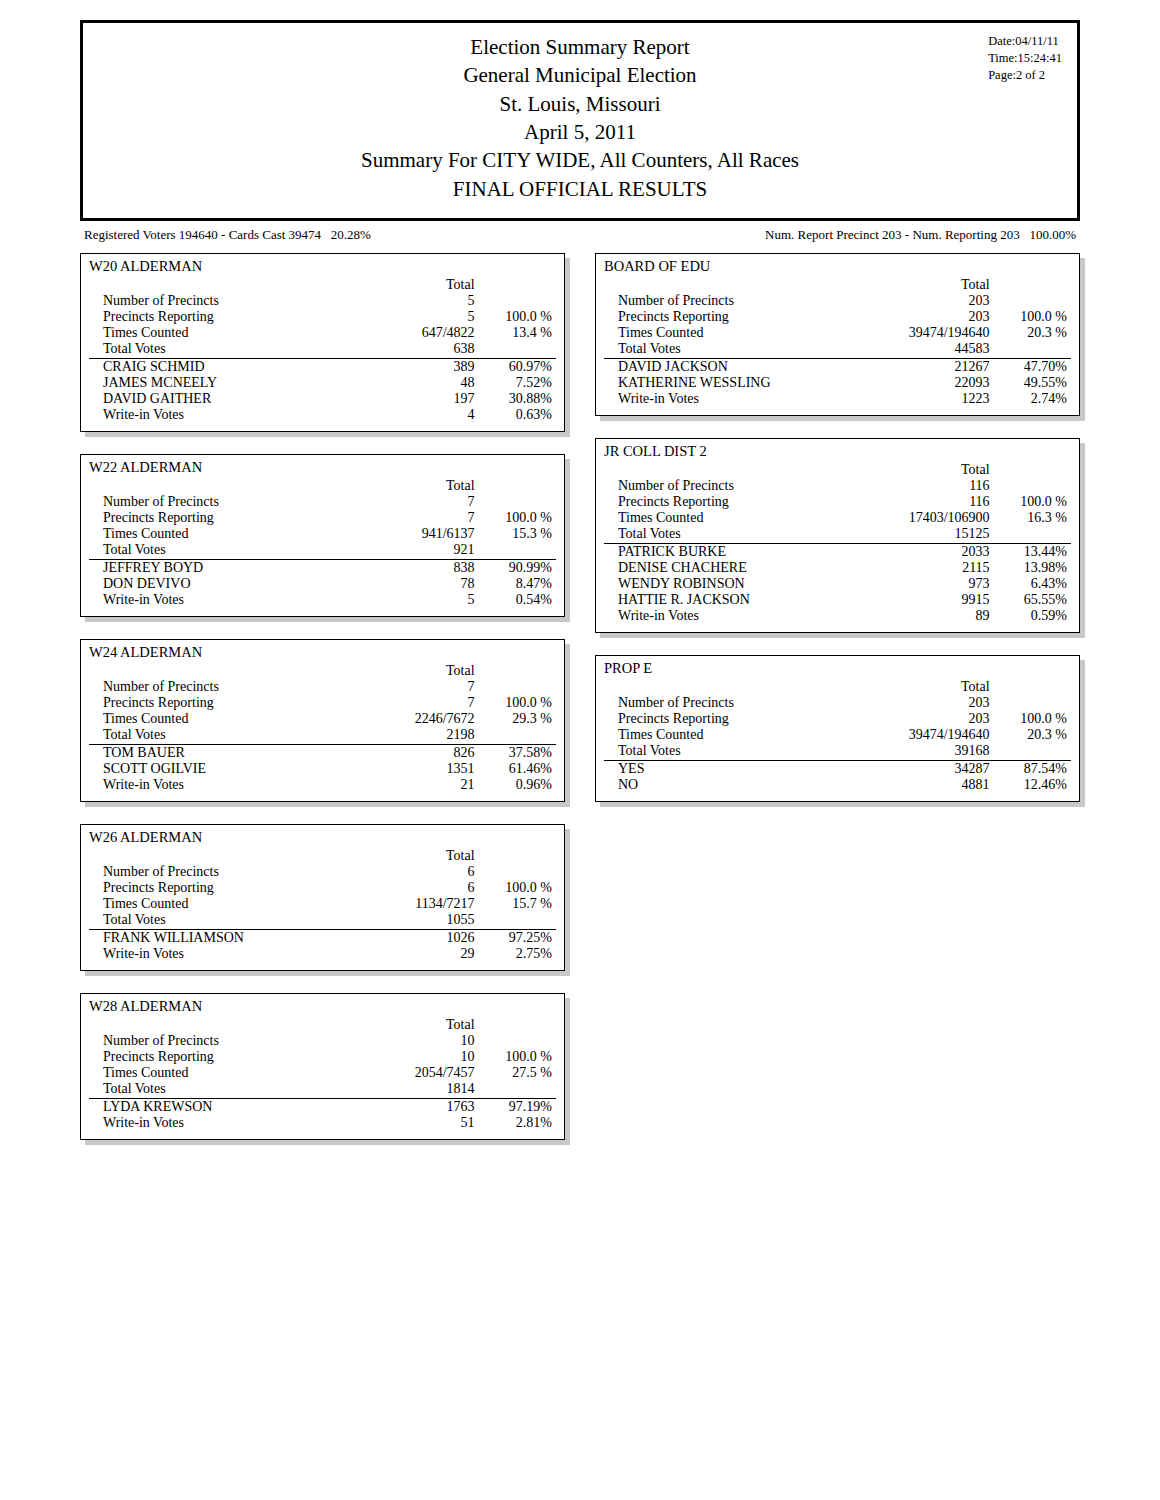Date:04/11/11
Time:15:24:41
Page:2 of 2
Election Summary Report
General Municipal Election
St. Louis, Missouri
April 5, 2011
Summary For CITY WIDE, All Counters, All Races
FINAL OFFICIAL RESULTS
Registered Voters 194640 - Cards Cast 39474 20.28%
Num. Report Precinct 203 - Num. Reporting 203 100.00%
W20 ALDERMAN
| | Total | |
| Number of Precincts | 5 | |
| Precincts Reporting | 5 | 100.0 % |
| Times Counted | 647/4822 | 13.4 % |
| Total Votes | 638 | |
| CRAIG SCHMID | 389 | 60.97% |
| JAMES MCNEELY | 48 | 7.52% |
| DAVID GAITHER | 197 | 30.88% |
| Write-in Votes | 4 | 0.63% |
W22 ALDERMAN
| | Total | |
| Number of Precincts | 7 | |
| Precincts Reporting | 7 | 100.0 % |
| Times Counted | 941/6137 | 15.3 % |
| Total Votes | 921 | |
| JEFFREY BOYD | 838 | 90.99% |
| DON DEVIVO | 78 | 8.47% |
| Write-in Votes | 5 | 0.54% |
W24 ALDERMAN
| | Total | |
| Number of Precincts | 7 | |
| Precincts Reporting | 7 | 100.0 % |
| Times Counted | 2246/7672 | 29.3 % |
| Total Votes | 2198 | |
| TOM BAUER | 826 | 37.58% |
| SCOTT OGILVIE | 1351 | 61.46% |
| Write-in Votes | 21 | 0.96% |
W26 ALDERMAN
| | Total | |
| Number of Precincts | 6 | |
| Precincts Reporting | 6 | 100.0 % |
| Times Counted | 1134/7217 | 15.7 % |
| Total Votes | 1055 | |
| FRANK WILLIAMSON | 1026 | 97.25% |
| Write-in Votes | 29 | 2.75% |
W28 ALDERMAN
| | Total | |
| Number of Precincts | 10 | |
| Precincts Reporting | 10 | 100.0 % |
| Times Counted | 2054/7457 | 27.5 % |
| Total Votes | 1814 | |
| LYDA KREWSON | 1763 | 97.19% |
| Write-in Votes | 51 | 2.81% |
BOARD OF EDU
| | Total | |
| Number of Precincts | 203 | |
| Precincts Reporting | 203 | 100.0 % |
| Times Counted | 39474/194640 | 20.3 % |
| Total Votes | 44583 | |
| DAVID JACKSON | 21267 | 47.70% |
| KATHERINE WESSLING | 22093 | 49.55% |
| Write-in Votes | 1223 | 2.74% |
JR COLL DIST 2
| | Total | |
| Number of Precincts | 116 | |
| Precincts Reporting | 116 | 100.0 % |
| Times Counted | 17403/106900 | 16.3 % |
| Total Votes | 15125 | |
| PATRICK BURKE | 2033 | 13.44% |
| DENISE CHACHERE | 2115 | 13.98% |
| WENDY ROBINSON | 973 | 6.43% |
| HATTIE R. JACKSON | 9915 | 65.55% |
| Write-in Votes | 89 | 0.59% |
PROP E
| | Total | |
| Number of Precincts | 203 | |
| Precincts Reporting | 203 | 100.0 % |
| Times Counted | 39474/194640 | 20.3 % |
| Total Votes | 39168 | |
| YES | 34287 | 87.54% |
| NO | 4881 | 12.46% |